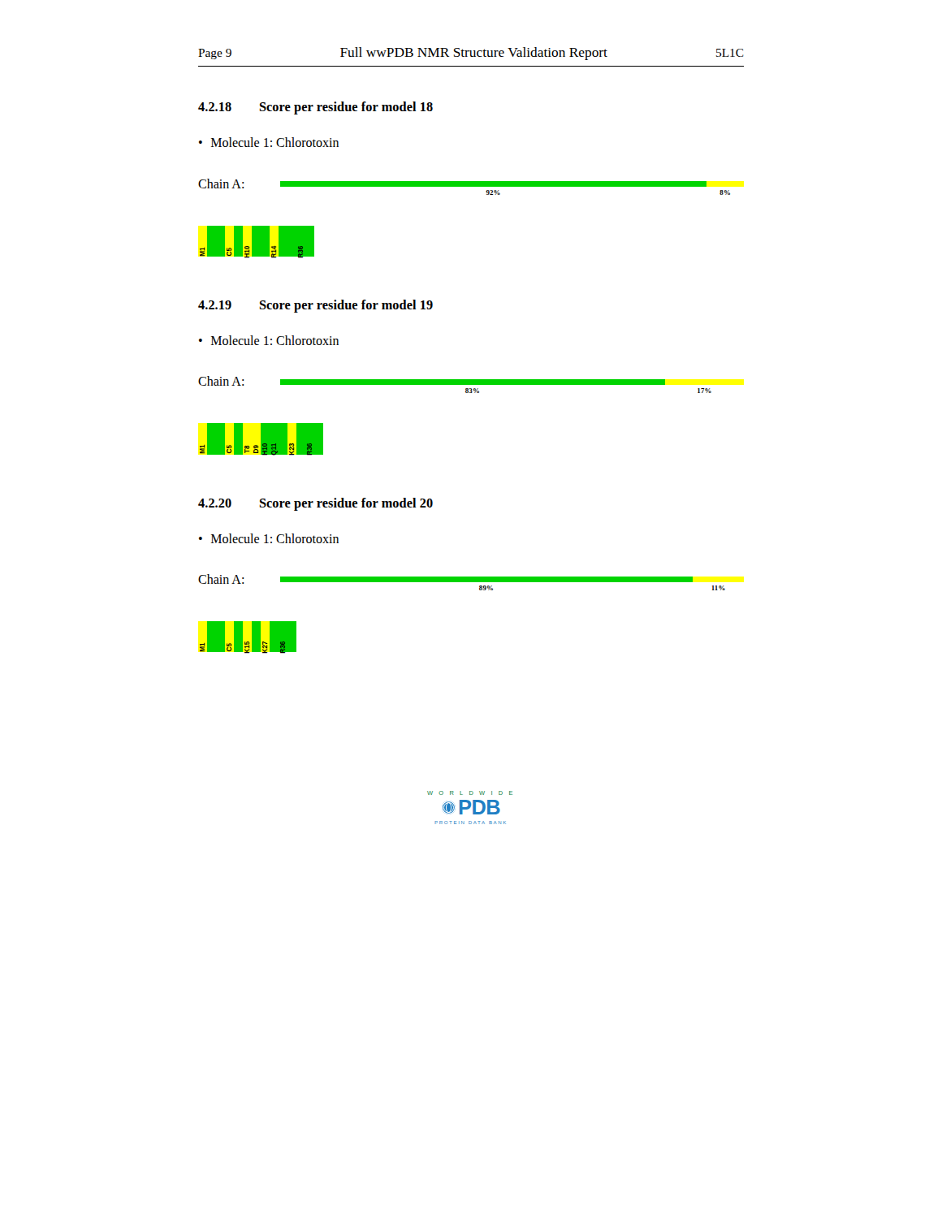Page 9
Full wwPDB NMR Structure Validation Report
5L1C
4.2.18 Score per residue for model 18
Molecule 1: Chlorotoxin
Chain A:
92% 8%
M1
C5
H10
R14
R36
4.2.19 Score per residue for model 19
Molecule 1: Chlorotoxin
Chain A:
83% 17%
M1
C5
T8
D9
H10
Q11
K23
R36
4.2.20 Score per residue for model 20
Molecule 1: Chlorotoxin
Chain A:
89% 11%
M1
C5
K15
K27
R36
W O R L D W I D E
PDB
PROTEIN DATA BANK